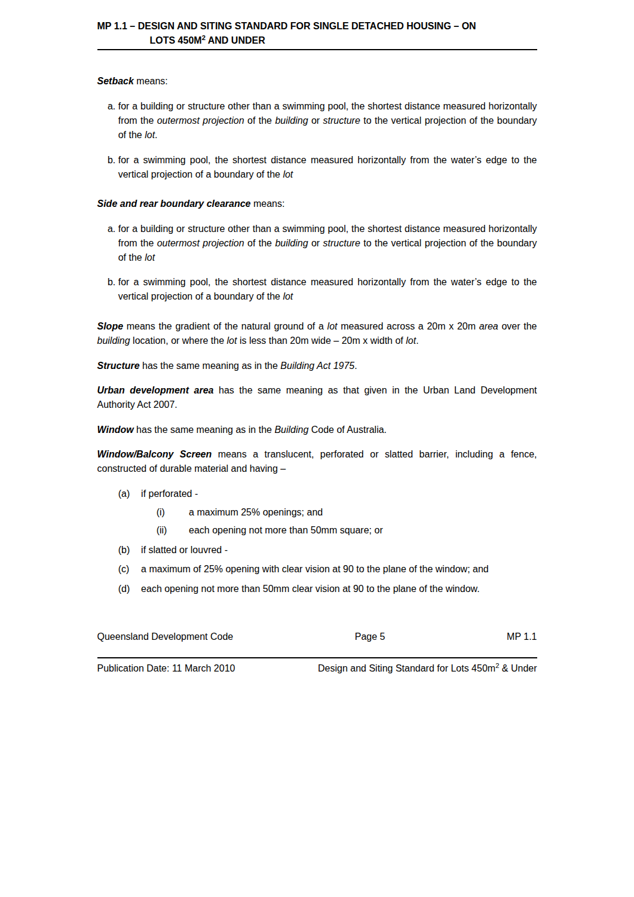MP 1.1 – DESIGN AND SITING STANDARD FOR SINGLE DETACHED HOUSING – ON LOTS 450M2 AND UNDER
Setback means:
for a building or structure other than a swimming pool, the shortest distance measured horizontally from the outermost projection of the building or structure to the vertical projection of the boundary of the lot.
for a swimming pool, the shortest distance measured horizontally from the water’s edge to the vertical projection of a boundary of the lot
Side and rear boundary clearance means:
for a building or structure other than a swimming pool, the shortest distance measured horizontally from the outermost projection of the building or structure to the vertical projection of the boundary of the lot
for a swimming pool, the shortest distance measured horizontally from the water’s edge to the vertical projection of a boundary of the lot
Slope means the gradient of the natural ground of a lot measured across a 20m x 20m area over the building location, or where the lot is less than 20m wide – 20m x width of lot.
Structure has the same meaning as in the Building Act 1975.
Urban development area has the same meaning as that given in the Urban Land Development Authority Act 2007.
Window has the same meaning as in the Building Code of Australia.
Window/Balcony Screen means a translucent, perforated or slatted barrier, including a fence, constructed of durable material and having –
(a) if perforated -
(i) a maximum 25% openings; and
(ii) each opening not more than 50mm square; or
(b) if slatted or louvred -
(c) a maximum of 25% opening with clear vision at 90 to the plane of the window; and
(d) each opening not more than 50mm clear vision at 90 to the plane of the window.
Queensland Development Code Page 5 MP 1.1
Publication Date: 11 March 2010 Design and Siting Standard for Lots 450m2 & Under